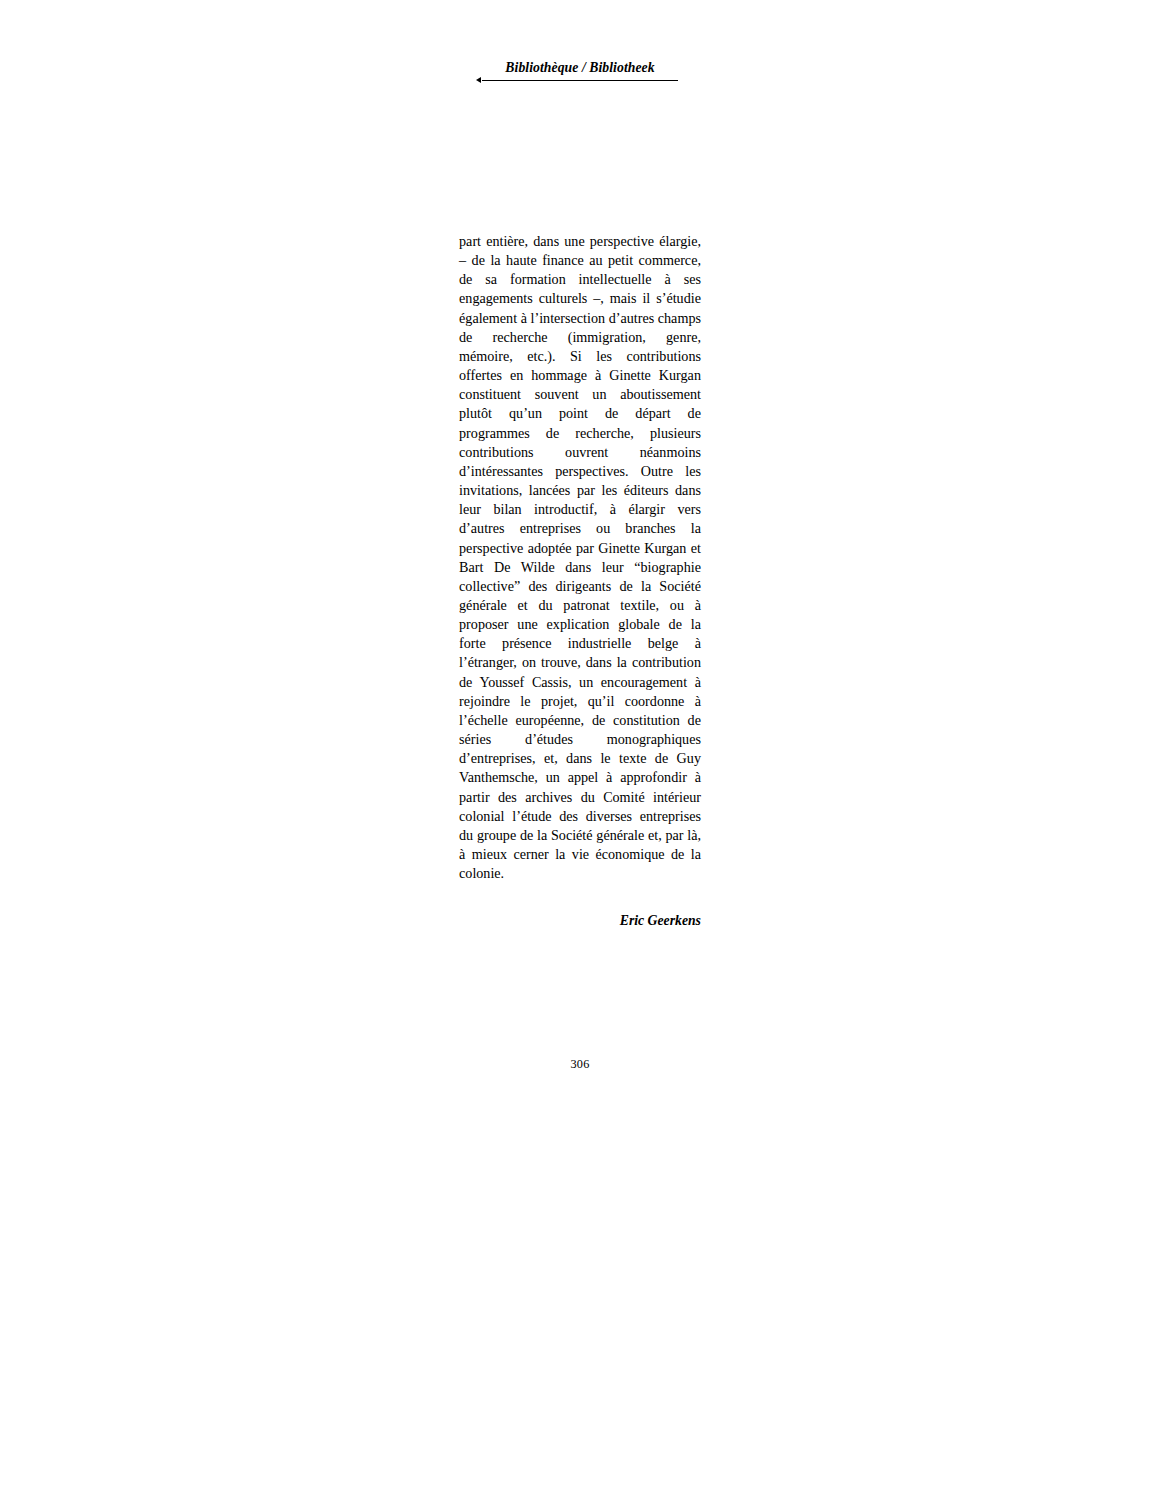Bibliothèque / Bibliotheek
part entière, dans une perspective élargie, – de la haute finance au petit commerce, de sa formation intellectuelle à ses engagements culturels –, mais il s’étudie également à l’intersection d’autres champs de recherche (immigration, genre, mémoire, etc.). Si les contributions offertes en hommage à Ginette Kurgan constituent souvent un aboutissement plutôt qu’un point de départ de programmes de recherche, plusieurs contributions ouvrent néanmoins d’intéressantes perspectives. Outre les invitations, lancées par les éditeurs dans leur bilan introductif, à élargir vers d’autres entreprises ou branches la perspective adoptée par Ginette Kurgan et Bart De Wilde dans leur “biographie collective” des dirigeants de la Société générale et du patronat textile, ou à proposer une explication globale de la forte présence industrielle belge à l’étranger, on trouve, dans la contribution de Youssef Cassis, un encouragement à rejoindre le projet, qu’il coordonne à l’échelle européenne, de constitution de séries d’études monographiques d’entreprises, et, dans le texte de Guy Vanthemsche, un appel à approfondir à partir des archives du Comité intérieur colonial l’étude des diverses entreprises du groupe de la Société générale et, par là, à mieux cerner la vie économique de la colonie.
Eric Geerkens
306